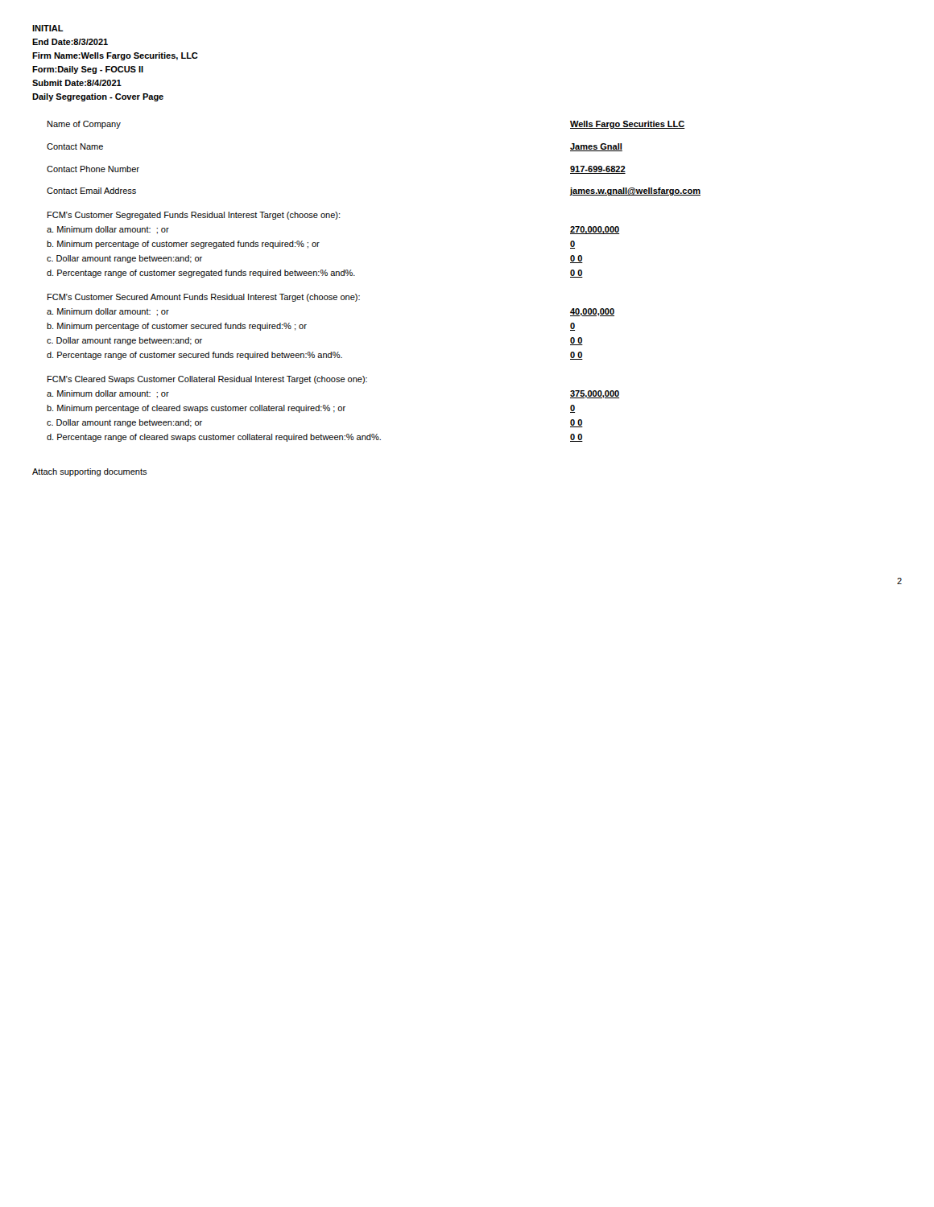INITIAL
End Date:8/3/2021
Firm Name:Wells Fargo Securities, LLC
Form:Daily Seg - FOCUS II
Submit Date:8/4/2021
Daily Segregation - Cover Page
| Name of Company | Wells Fargo Securities LLC |
| Contact Name | James Gnall |
| Contact Phone Number | 917-699-6822 |
| Contact Email Address | james.w.gnall@wellsfargo.com |
| FCM's Customer Segregated Funds Residual Interest Target (choose one): |
| a. Minimum dollar amount: ; or | 270,000,000 |
| b. Minimum percentage of customer segregated funds required:% ; or | 0 |
| c. Dollar amount range between:and; or | 0 0 |
| d. Percentage range of customer segregated funds required between:% and%. | 0 0 |
| FCM's Customer Secured Amount Funds Residual Interest Target (choose one): |
| a. Minimum dollar amount: ; or | 40,000,000 |
| b. Minimum percentage of customer secured funds required:% ; or | 0 |
| c. Dollar amount range between:and; or | 0 0 |
| d. Percentage range of customer secured funds required between:% and%. | 0 0 |
| FCM's Cleared Swaps Customer Collateral Residual Interest Target (choose one): |
| a. Minimum dollar amount: ; or | 375,000,000 |
| b. Minimum percentage of cleared swaps customer collateral required:% ; or | 0 |
| c. Dollar amount range between:and; or | 0 0 |
| d. Percentage range of cleared swaps customer collateral required between:% and%. | 0 0 |
Attach supporting documents
2